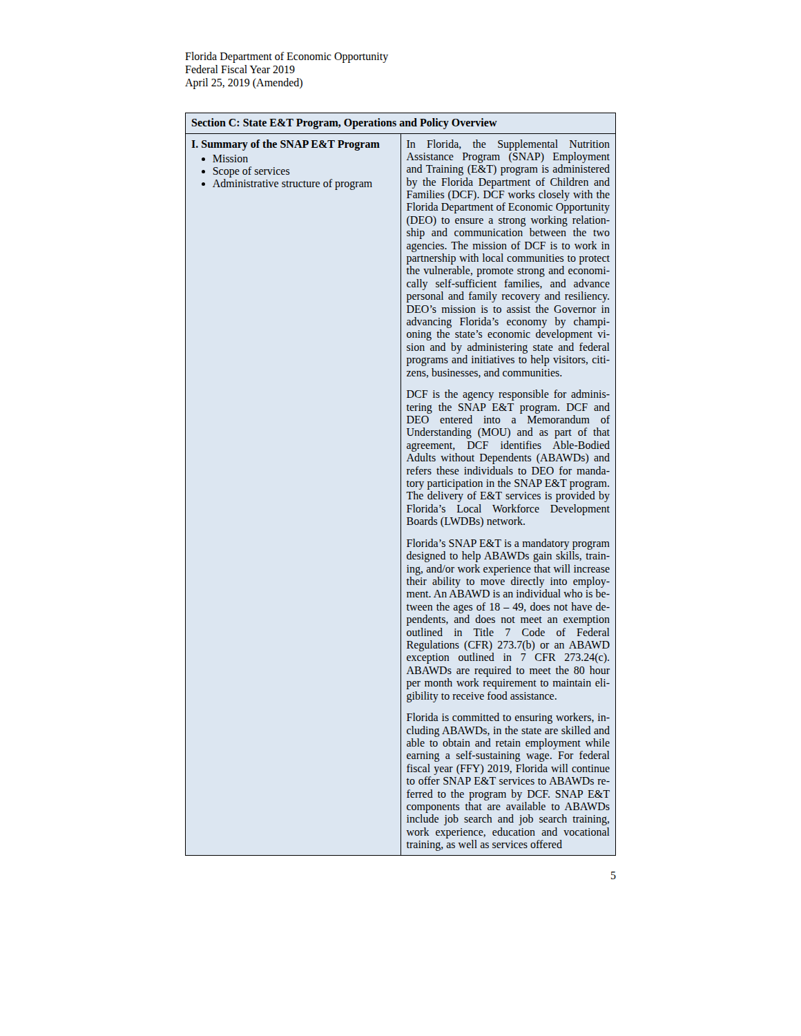Florida Department of Economic Opportunity
Federal Fiscal Year 2019
April 25, 2019 (Amended)
| Section C: State E&T Program, Operations and Policy Overview |
| I. Summary of the SNAP E&T Program Mission Scope of services Administrative structure of program | In Florida, the Supplemental Nutrition Assistance Program (SNAP) Employment and Training (E&T) program is administered by the Florida Department of Children and Families (DCF). DCF works closely with the Florida Department of Economic Opportunity (DEO) to ensure a strong working relationship and communication between the two agencies. The mission of DCF is to work in partnership with local communities to protect the vulnerable, promote strong and economically self-sufficient families, and advance personal and family recovery and resiliency. DEO’s mission is to assist the Governor in advancing Florida’s economy by championing the state’s economic development vision and by administering state and federal programs and initiatives to help visitors, citizens, businesses, and communities. DCF is the agency responsible for administering the SNAP E&T program. DCF and DEO entered into a Memorandum of Understanding (MOU) and as part of that agreement, DCF identifies Able-Bodied Adults without Dependents (ABAWDs) and refers these individuals to DEO for mandatory participation in the SNAP E&T program. The delivery of E&T services is provided by Florida’s Local Workforce Development Boards (LWDBs) network. Florida’s SNAP E&T is a mandatory program designed to help ABAWDs gain skills, training, and/or work experience that will increase their ability to move directly into employment. An ABAWD is an individual who is between the ages of 18 – 49, does not have dependents, and does not meet an exemption outlined in Title 7 Code of Federal Regulations (CFR) 273.7(b) or an ABAWD exception outlined in 7 CFR 273.24(c). ABAWDs are required to meet the 80 hour per month work requirement to maintain eligibility to receive food assistance. Florida is committed to ensuring workers, including ABAWDs, in the state are skilled and able to obtain and retain employment while earning a self-sustaining wage. For federal fiscal year (FFY) 2019, Florida will continue to offer SNAP E&T services to ABAWDs referred to the program by DCF. SNAP E&T components that are available to ABAWDs include job search and job search training, work experience, education and vocational training, as well as services offered |
5